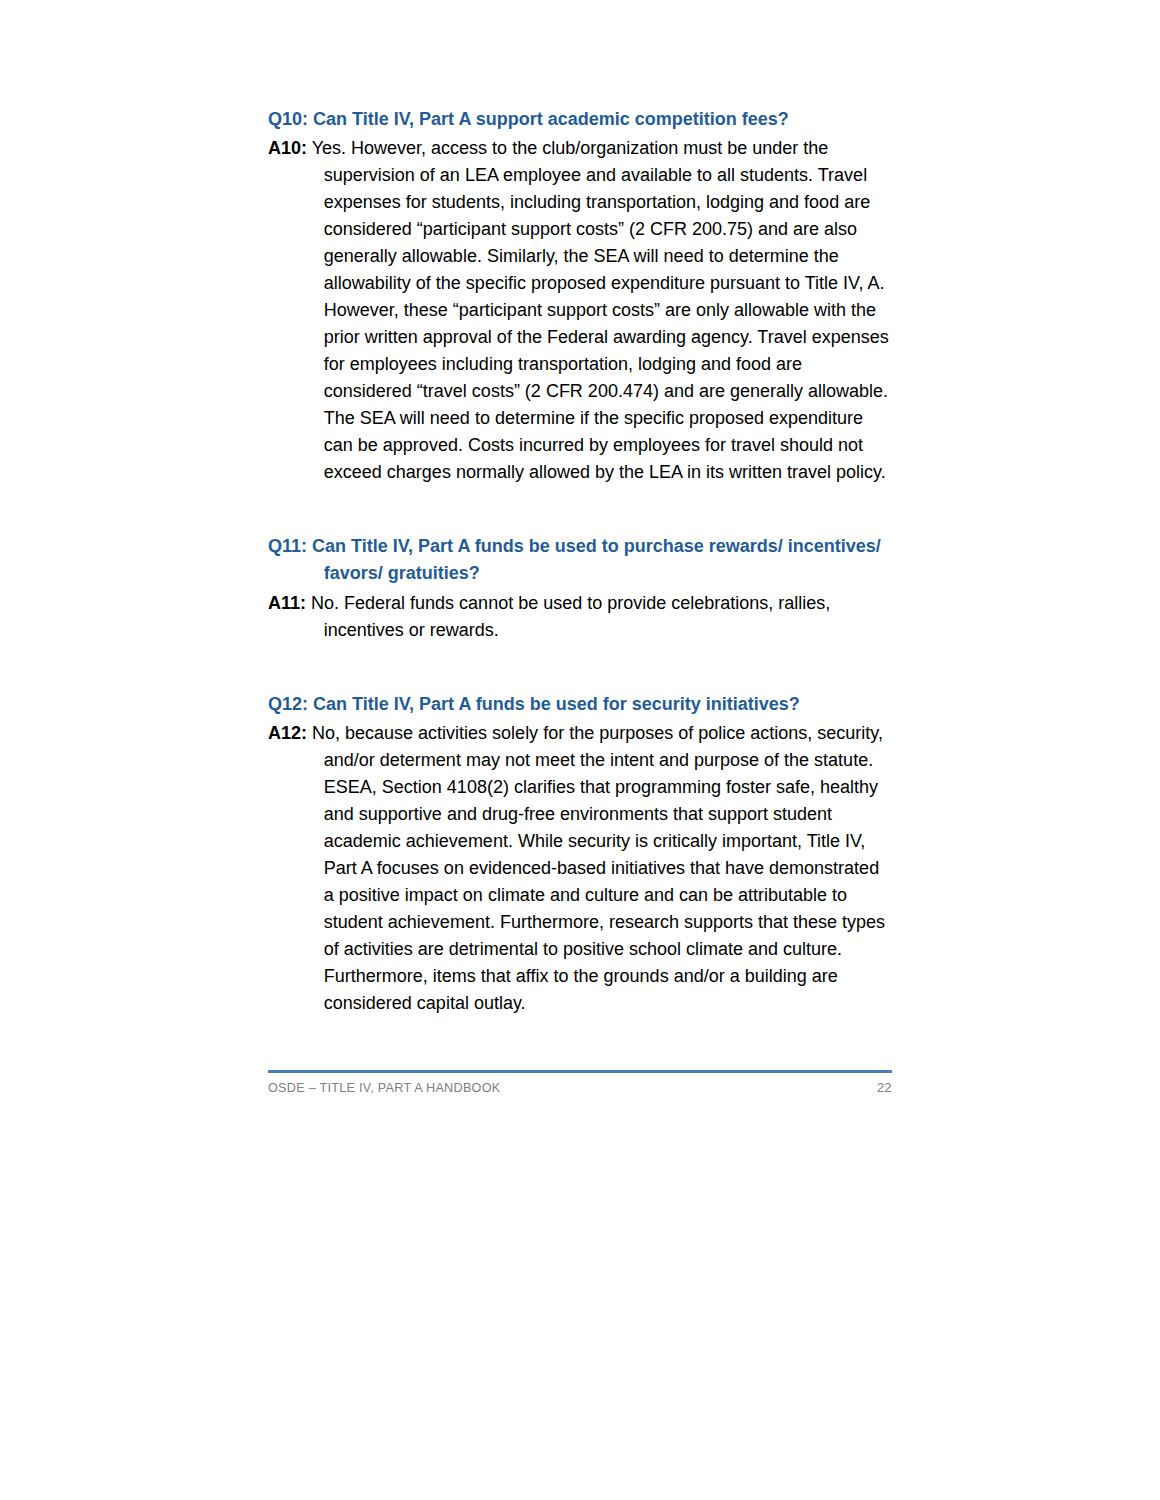Q10: Can Title IV, Part A support academic competition fees?
A10: Yes. However, access to the club/organization must be under the supervision of an LEA employee and available to all students. Travel expenses for students, including transportation, lodging and food are considered “participant support costs” (2 CFR 200.75) and are also generally allowable. Similarly, the SEA will need to determine the allowability of the specific proposed expenditure pursuant to Title IV, A. However, these “participant support costs” are only allowable with the prior written approval of the Federal awarding agency. Travel expenses for employees including transportation, lodging and food are considered “travel costs” (2 CFR 200.474) and are generally allowable. The SEA will need to determine if the specific proposed expenditure can be approved. Costs incurred by employees for travel should not exceed charges normally allowed by the LEA in its written travel policy.
Q11: Can Title IV, Part A funds be used to purchase rewards/ incentives/favors/ gratuities?
A11: No. Federal funds cannot be used to provide celebrations, rallies, incentives or rewards.
Q12: Can Title IV, Part A funds be used for security initiatives?
A12: No, because activities solely for the purposes of police actions, security, and/or determent may not meet the intent and purpose of the statute. ESEA, Section 4108(2) clarifies that programming foster safe, healthy and supportive and drug-free environments that support student academic achievement. While security is critically important, Title IV, Part A focuses on evidenced-based initiatives that have demonstrated a positive impact on climate and culture and can be attributable to student achievement. Furthermore, research supports that these types of activities are detrimental to positive school climate and culture. Furthermore, items that affix to the grounds and/or a building are considered capital outlay.
OSDE – Title IV, Part A Handbook 22